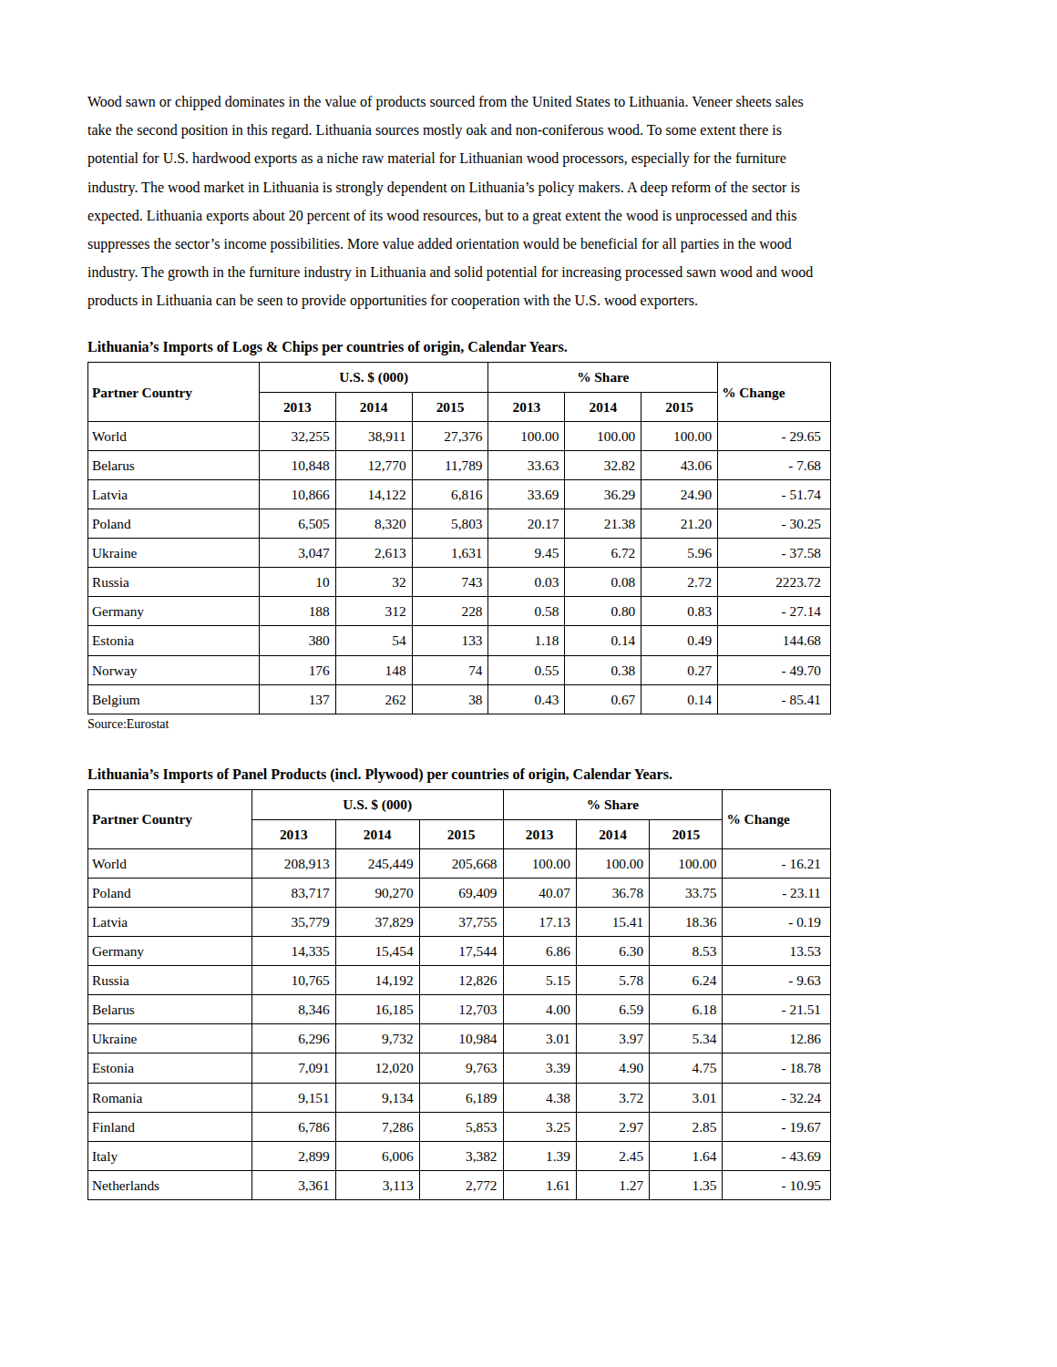Wood sawn or chipped dominates in the value of products sourced from the United States to Lithuania. Veneer sheets sales take the second position in this regard. Lithuania sources mostly oak and non-coniferous wood. To some extent there is potential for U.S. hardwood exports as a niche raw material for Lithuanian wood processors, especially for the furniture industry. The wood market in Lithuania is strongly dependent on Lithuania’s policy makers. A deep reform of the sector is expected. Lithuania exports about 20 percent of its wood resources, but to a great extent the wood is unprocessed and this suppresses the sector’s income possibilities. More value added orientation would be beneficial for all parties in the wood industry. The growth in the furniture industry in Lithuania and solid potential for increasing processed sawn wood and wood products in Lithuania can be seen to provide opportunities for cooperation with the U.S. wood exporters.
Lithuania’s Imports of Logs & Chips per countries of origin, Calendar Years.
| Partner Country | U.S. $ (000) | % Share | % Change |
| --- | --- | --- | --- |
| 2013 | 2014 | 2015 | 2013 | 2014 | 2015 |
| World | 32,255 | 38,911 | 27,376 | 100.00 | 100.00 | 100.00 | - 29.65 |
| Belarus | 10,848 | 12,770 | 11,789 | 33.63 | 32.82 | 43.06 | - 7.68 |
| Latvia | 10,866 | 14,122 | 6,816 | 33.69 | 36.29 | 24.90 | - 51.74 |
| Poland | 6,505 | 8,320 | 5,803 | 20.17 | 21.38 | 21.20 | - 30.25 |
| Ukraine | 3,047 | 2,613 | 1,631 | 9.45 | 6.72 | 5.96 | - 37.58 |
| Russia | 10 | 32 | 743 | 0.03 | 0.08 | 2.72 | 2223.72 |
| Germany | 188 | 312 | 228 | 0.58 | 0.80 | 0.83 | - 27.14 |
| Estonia | 380 | 54 | 133 | 1.18 | 0.14 | 0.49 | 144.68 |
| Norway | 176 | 148 | 74 | 0.55 | 0.38 | 0.27 | - 49.70 |
| Belgium | 137 | 262 | 38 | 0.43 | 0.67 | 0.14 | - 85.41 |
Source:Eurostat
Lithuania’s Imports of Panel Products (incl. Plywood) per countries of origin, Calendar Years.
| Partner Country | U.S. $ (000) | % Share | % Change |
| --- | --- | --- | --- |
| 2013 | 2014 | 2015 | 2013 | 2014 | 2015 |
| World | 208,913 | 245,449 | 205,668 | 100.00 | 100.00 | 100.00 | - 16.21 |
| Poland | 83,717 | 90,270 | 69,409 | 40.07 | 36.78 | 33.75 | - 23.11 |
| Latvia | 35,779 | 37,829 | 37,755 | 17.13 | 15.41 | 18.36 | - 0.19 |
| Germany | 14,335 | 15,454 | 17,544 | 6.86 | 6.30 | 8.53 | 13.53 |
| Russia | 10,765 | 14,192 | 12,826 | 5.15 | 5.78 | 6.24 | - 9.63 |
| Belarus | 8,346 | 16,185 | 12,703 | 4.00 | 6.59 | 6.18 | - 21.51 |
| Ukraine | 6,296 | 9,732 | 10,984 | 3.01 | 3.97 | 5.34 | 12.86 |
| Estonia | 7,091 | 12,020 | 9,763 | 3.39 | 4.90 | 4.75 | - 18.78 |
| Romania | 9,151 | 9,134 | 6,189 | 4.38 | 3.72 | 3.01 | - 32.24 |
| Finland | 6,786 | 7,286 | 5,853 | 3.25 | 2.97 | 2.85 | - 19.67 |
| Italy | 2,899 | 6,006 | 3,382 | 1.39 | 2.45 | 1.64 | - 43.69 |
| Netherlands | 3,361 | 3,113 | 2,772 | 1.61 | 1.27 | 1.35 | - 10.95 |